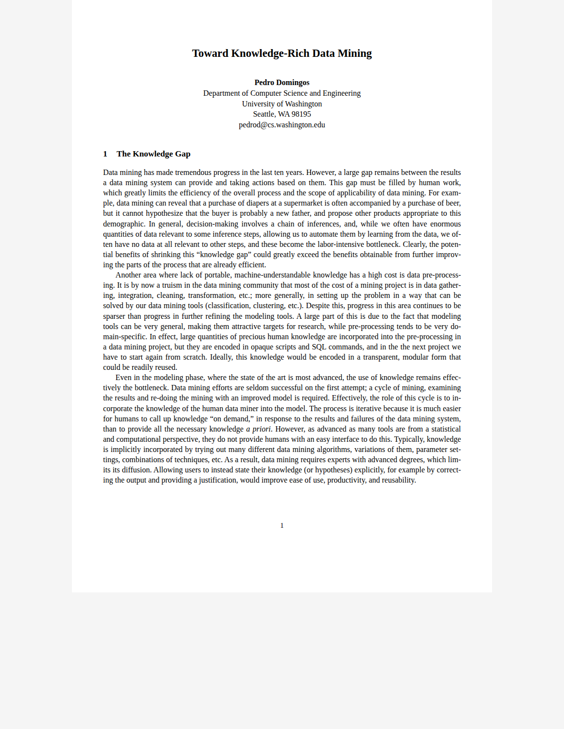Toward Knowledge-Rich Data Mining
Pedro Domingos
Department of Computer Science and Engineering
University of Washington
Seattle, WA 98195
pedrod@cs.washington.edu
1 The Knowledge Gap
Data mining has made tremendous progress in the last ten years. However, a large gap remains between the results a data mining system can provide and taking actions based on them. This gap must be filled by human work, which greatly limits the efficiency of the overall process and the scope of applicability of data mining. For example, data mining can reveal that a purchase of diapers at a supermarket is often accompanied by a purchase of beer, but it cannot hypothesize that the buyer is probably a new father, and propose other products appropriate to this demographic. In general, decision-making involves a chain of inferences, and, while we often have enormous quantities of data relevant to some inference steps, allowing us to automate them by learning from the data, we often have no data at all relevant to other steps, and these become the labor-intensive bottleneck. Clearly, the potential benefits of shrinking this “knowledge gap” could greatly exceed the benefits obtainable from further improving the parts of the process that are already efficient.
Another area where lack of portable, machine-understandable knowledge has a high cost is data pre-processing. It is by now a truism in the data mining community that most of the cost of a mining project is in data gathering, integration, cleaning, transformation, etc.; more generally, in setting up the problem in a way that can be solved by our data mining tools (classification, clustering, etc.). Despite this, progress in this area continues to be sparser than progress in further refining the modeling tools. A large part of this is due to the fact that modeling tools can be very general, making them attractive targets for research, while pre-processing tends to be very domain-specific. In effect, large quantities of precious human knowledge are incorporated into the pre-processing in a data mining project, but they are encoded in opaque scripts and SQL commands, and in the the next project we have to start again from scratch. Ideally, this knowledge would be encoded in a transparent, modular form that could be readily reused.
Even in the modeling phase, where the state of the art is most advanced, the use of knowledge remains effectively the bottleneck. Data mining efforts are seldom successful on the first attempt; a cycle of mining, examining the results and re-doing the mining with an improved model is required. Effectively, the role of this cycle is to incorporate the knowledge of the human data miner into the model. The process is iterative because it is much easier for humans to call up knowledge “on demand,” in response to the results and failures of the data mining system, than to provide all the necessary knowledge a priori. However, as advanced as many tools are from a statistical and computational perspective, they do not provide humans with an easy interface to do this. Typically, knowledge is implicitly incorporated by trying out many different data mining algorithms, variations of them, parameter settings, combinations of techniques, etc. As a result, data mining requires experts with advanced degrees, which limits its diffusion. Allowing users to instead state their knowledge (or hypotheses) explicitly, for example by correcting the output and providing a justification, would improve ease of use, productivity, and reusability.
1